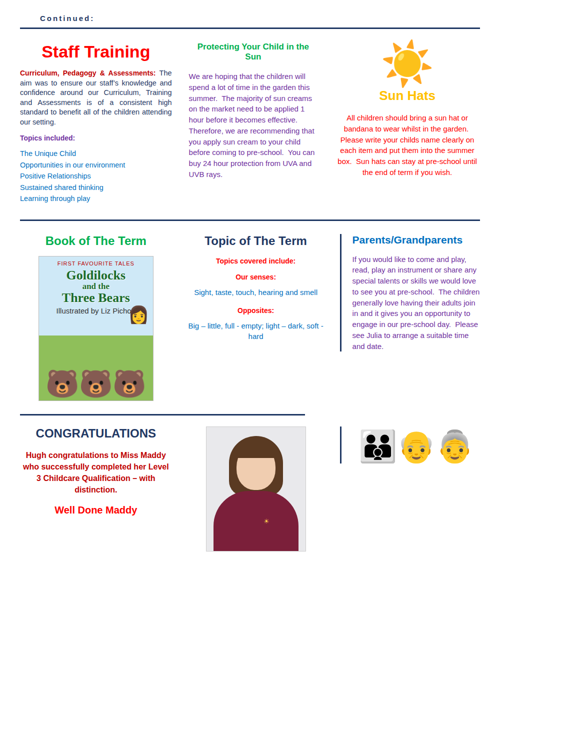Continued:
Staff Training
Curriculum, Pedagogy & Assessments: The aim was to ensure our staff’s knowledge and confidence around our Curriculum, Training and Assessments is of a consistent high standard to benefit all of the children attending our setting.
Topics included:
The Unique Child
Opportunities in our environment
Positive Relationships
Sustained shared thinking
Learning through play
Protecting Your Child in the Sun
We are hoping that the children will spend a lot of time in the garden this summer. The majority of sun creams on the market need to be applied 1 hour before it becomes effective. Therefore, we are recommending that you apply sun cream to your child before coming to pre-school. You can buy 24 hour protection from UVA and UVB rays.
☀️
Sun Hats
All children should bring a sun hat or bandana to wear whilst in the garden. Please write your childs name clearly on each item and put them into the summer box. Sun hats can stay at pre-school until the end of term if you wish.
Book of The Term
FIRST FAVOURITE TALES
Goldilocksand the Three Bears
Illustrated by Liz Pichon
👩
🐻🐻🐻
Topic of The Term
Topics covered include:
Our senses:
Sight, taste, touch, hearing and smell
Opposites:
Big – little, full - empty; light – dark, soft - hard
Parents/Grandparents
If you would like to come and play, read, play an instrument or share any special talents or skills we would love to see you at pre-school. The children generally love having their adults join in and it gives you an opportunity to engage in our pre-school day. Please see Julia to arrange a suitable time and date.
CONGRATULATIONS
Hugh congratulations to Miss Maddy who successfully completed her Level 3 Childcare Qualification – with distinction.
Well Done Maddy
☀
👪👴👵